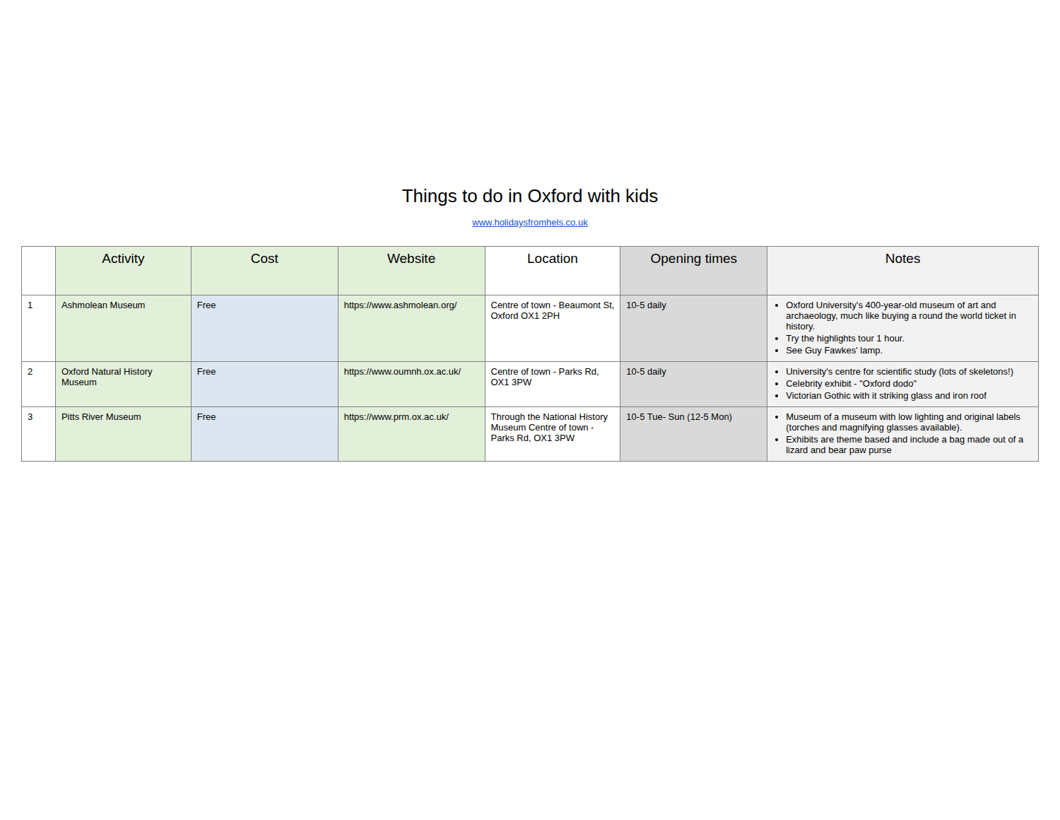Things to do in Oxford with kids
www.holidaysfromhels.co.uk
| | Activity | Cost | Website | Location | Opening times | Notes |
| --- | --- | --- | --- | --- | --- | --- |
| 1 | Ashmolean Museum | Free | https://www.ashmolean.org/ | Centre of town - Beaumont St, Oxford OX1 2PH | 10-5 daily | Oxford University's 400-year-old museum of art and archaeology, much like buying a round the world ticket in history. Try the highlights tour 1 hour. See Guy Fawkes' lamp. |
| 2 | Oxford Natural History Museum | Free | https://www.oumnh.ox.ac.uk/ | Centre of town - Parks Rd, OX1 3PW | 10-5 daily | University's centre for scientific study (lots of skeletons!) Celebrity exhibit - "Oxford dodo" Victorian Gothic with it striking glass and iron roof |
| 3 | Pitts River Museum | Free | https://www.prm.ox.ac.uk/ | Through the National History Museum Centre of town - Parks Rd, OX1 3PW | 10-5 Tue- Sun (12-5 Mon) | Museum of a museum with low lighting and original labels (torches and magnifying glasses available). Exhibits are theme based and include a bag made out of a lizard and bear paw purse |